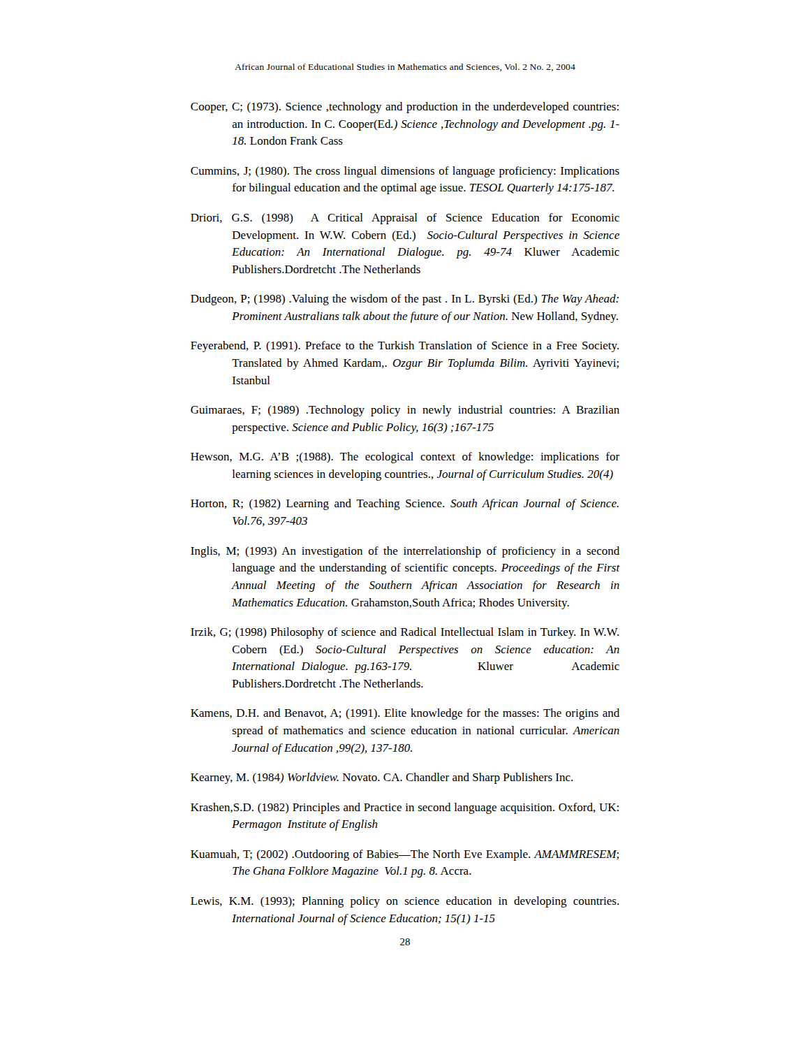African Journal of Educational Studies in Mathematics and Sciences, Vol. 2 No. 2, 2004
Cooper, C; (1973). Science ,technology and production in the underdeveloped countries: an introduction. In C. Cooper(Ed.) Science ,Technology and Development .pg. 1-18. London Frank Cass
Cummins, J; (1980). The cross lingual dimensions of language proficiency: Implications for bilingual education and the optimal age issue. TESOL Quarterly 14:175-187.
Driori, G.S. (1998) A Critical Appraisal of Science Education for Economic Development. In W.W. Cobern (Ed.) Socio-Cultural Perspectives in Science Education: An International Dialogue. pg. 49-74 Kluwer Academic Publishers.Dordretcht .The Netherlands
Dudgeon, P; (1998) .Valuing the wisdom of the past . In L. Byrski (Ed.) The Way Ahead: Prominent Australians talk about the future of our Nation. New Holland, Sydney.
Feyerabend, P. (1991). Preface to the Turkish Translation of Science in a Free Society. Translated by Ahmed Kardam,. Ozgur Bir Toplumda Bilim. Ayriviti Yayinevi; Istanbul
Guimaraes, F; (1989) .Technology policy in newly industrial countries: A Brazilian perspective. Science and Public Policy, 16(3) ;167-175
Hewson, M.G. A’B ;(1988). The ecological context of knowledge: implications for learning sciences in developing countries., Journal of Curriculum Studies. 20(4)
Horton, R; (1982) Learning and Teaching Science. South African Journal of Science. Vol.76, 397-403
Inglis, M; (1993) An investigation of the interrelationship of proficiency in a second language and the understanding of scientific concepts. Proceedings of the First Annual Meeting of the Southern African Association for Research in Mathematics Education. Grahamston,South Africa; Rhodes University.
Irzik, G; (1998) Philosophy of science and Radical Intellectual Islam in Turkey. In W.W. Cobern (Ed.) Socio-Cultural Perspectives on Science education: An International Dialogue. pg.163-179. Kluwer Academic Publishers.Dordretcht .The Netherlands.
Kamens, D.H. and Benavot, A; (1991). Elite knowledge for the masses: The origins and spread of mathematics and science education in national curricular. American Journal of Education ,99(2), 137-180.
Kearney, M. (1984) Worldview. Novato. CA. Chandler and Sharp Publishers Inc.
Krashen,S.D. (1982) Principles and Practice in second language acquisition. Oxford, UK: Permagon Institute of English
Kuamuah, T; (2002) .Outdooring of Babies—The North Eve Example. AMAMMRESEM; The Ghana Folklore Magazine Vol.1 pg. 8. Accra.
Lewis, K.M. (1993); Planning policy on science education in developing countries. International Journal of Science Education; 15(1) 1-15
28